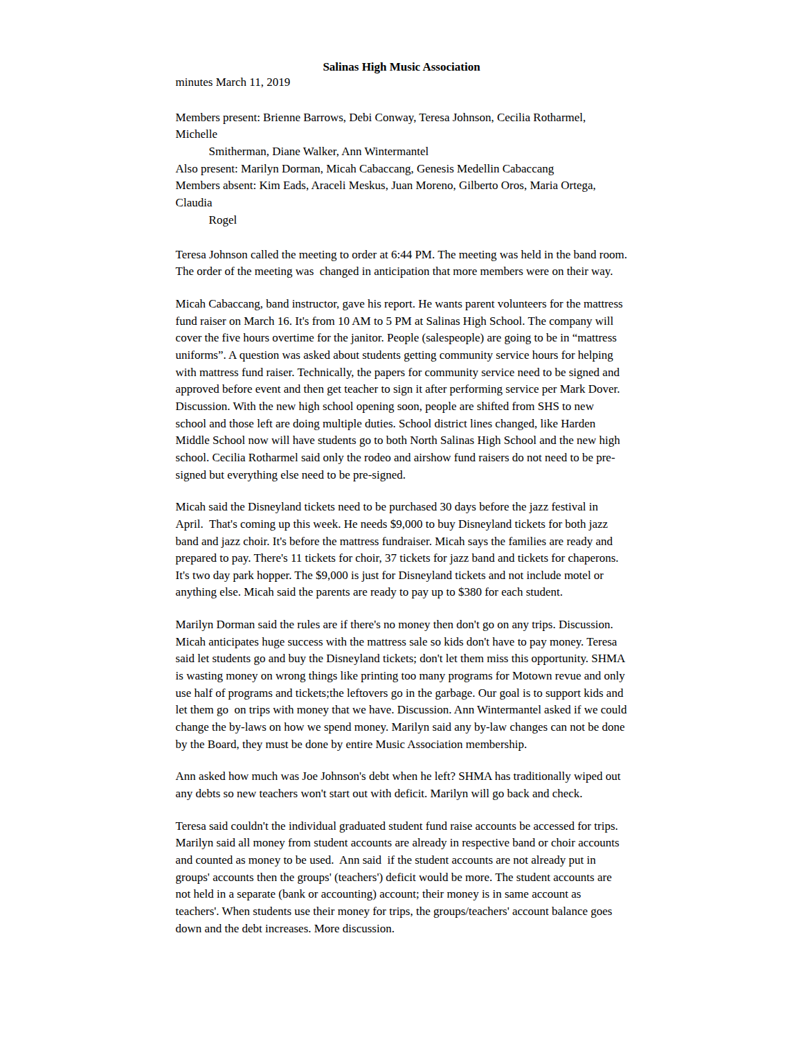Salinas High Music Association
minutes March 11, 2019
Members present: Brienne Barrows, Debi Conway, Teresa Johnson, Cecilia Rotharmel, Michelle
Smitherman, Diane Walker, Ann Wintermantel
Also present: Marilyn Dorman, Micah Cabaccang, Genesis Medellin Cabaccang
Members absent: Kim Eads, Araceli Meskus, Juan Moreno, Gilberto Oros, Maria Ortega, Claudia
Rogel
Teresa Johnson called the meeting to order at 6:44 PM. The meeting was held in the band room. The order of the meeting was changed in anticipation that more members were on their way.
Micah Cabaccang, band instructor, gave his report. He wants parent volunteers for the mattress fund raiser on March 16. It's from 10 AM to 5 PM at Salinas High School. The company will cover the five hours overtime for the janitor. People (salespeople) are going to be in “mattress uniforms”. A question was asked about students getting community service hours for helping with mattress fund raiser. Technically, the papers for community service need to be signed and approved before event and then get teacher to sign it after performing service per Mark Dover. Discussion. With the new high school opening soon, people are shifted from SHS to new school and those left are doing multiple duties. School district lines changed, like Harden Middle School now will have students go to both North Salinas High School and the new high school. Cecilia Rotharmel said only the rodeo and airshow fund raisers do not need to be pre-signed but everything else need to be pre-signed.
Micah said the Disneyland tickets need to be purchased 30 days before the jazz festival in April. That's coming up this week. He needs $9,000 to buy Disneyland tickets for both jazz band and jazz choir. It's before the mattress fundraiser. Micah says the families are ready and prepared to pay. There's 11 tickets for choir, 37 tickets for jazz band and tickets for chaperons. It's two day park hopper. The $9,000 is just for Disneyland tickets and not include motel or anything else. Micah said the parents are ready to pay up to $380 for each student.
Marilyn Dorman said the rules are if there's no money then don't go on any trips. Discussion. Micah anticipates huge success with the mattress sale so kids don't have to pay money. Teresa said let students go and buy the Disneyland tickets; don't let them miss this opportunity. SHMA is wasting money on wrong things like printing too many programs for Motown revue and only use half of programs and tickets;the leftovers go in the garbage. Our goal is to support kids and let them go on trips with money that we have. Discussion. Ann Wintermantel asked if we could change the by-laws on how we spend money. Marilyn said any by-law changes can not be done by the Board, they must be done by entire Music Association membership.
Ann asked how much was Joe Johnson's debt when he left? SHMA has traditionally wiped out any debts so new teachers won't start out with deficit. Marilyn will go back and check.
Teresa said couldn't the individual graduated student fund raise accounts be accessed for trips. Marilyn said all money from student accounts are already in respective band or choir accounts and counted as money to be used. Ann said if the student accounts are not already put in groups' accounts then the groups' (teachers') deficit would be more. The student accounts are not held in a separate (bank or accounting) account; their money is in same account as teachers'. When students use their money for trips, the groups/teachers' account balance goes down and the debt increases. More discussion.